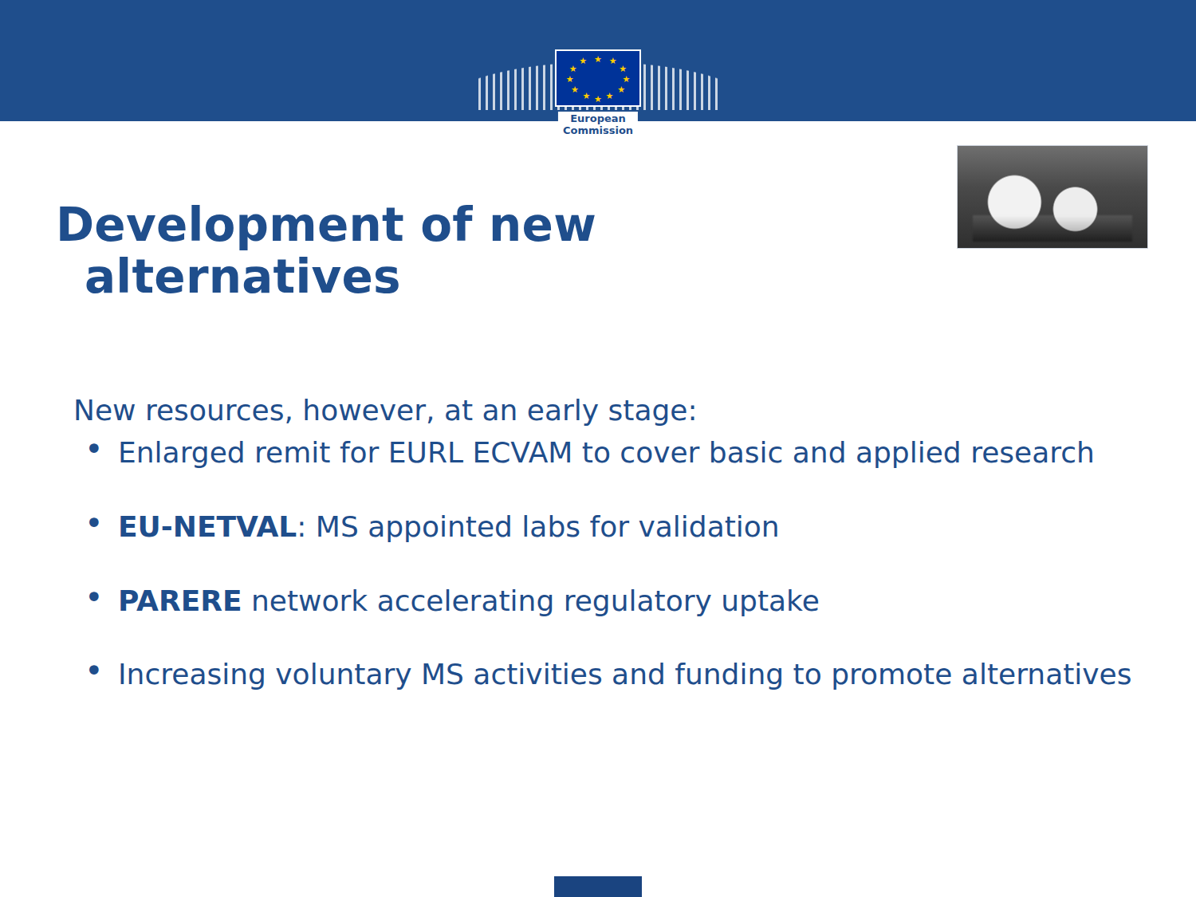★ ★ ★ ★ ★ ★ ★ ★ ★ ★ ★ ★
European
Commission
Development of newalternatives
New resources, however, at an early stage:
Enlarged remit for EURL ECVAM to cover basic and applied research
EU-NETVAL: MS appointed labs for validation
PARERE network accelerating regulatory uptake
Increasing voluntary MS activities and funding to promote alternatives